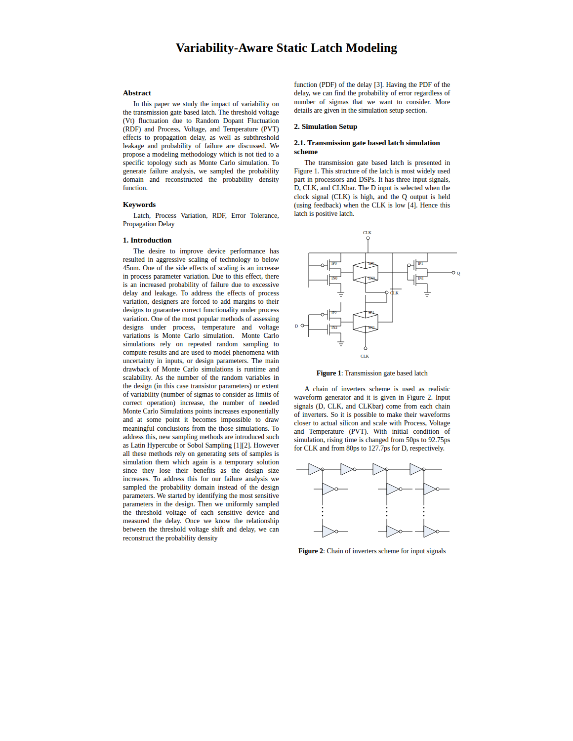Variability-Aware Static Latch Modeling
Abstract
In this paper we study the impact of variability on the transmission gate based latch. The threshold voltage (Vt) fluctuation due to Random Dopant Fluctuation (RDF) and Process, Voltage, and Temperature (PVT) effects to propagation delay, as well as subthreshold leakage and probability of failure are discussed. We propose a modeling methodology which is not tied to a specific topology such as Monte Carlo simulation. To generate failure analysis, we sampled the probability domain and reconstructed the probability density function.
Keywords
Latch, Process Variation, RDF, Error Tolerance, Propagation Delay
1. Introduction
The desire to improve device performance has resulted in aggressive scaling of technology to below 45nm. One of the side effects of scaling is an increase in process parameter variation. Due to this effect, there is an increased probability of failure due to excessive delay and leakage. To address the effects of process variation, designers are forced to add margins to their designs to guarantee correct functionality under process variation. One of the most popular methods of assessing designs under process, temperature and voltage variations is Monte Carlo simulation. Monte Carlo simulations rely on repeated random sampling to compute results and are used to model phenomena with uncertainty in inputs, or design parameters. The main drawback of Monte Carlo simulations is runtime and scalability. As the number of the random variables in the design (in this case transistor parameters) or extent of variability (number of sigmas to consider as limits of correct operation) increase, the number of needed Monte Carlo Simulations points increases exponentially and at some point it becomes impossible to draw meaningful conclusions from the those simulations. To address this, new sampling methods are introduced such as Latin Hypercube or Sobol Sampling [1][2]. However all these methods rely on generating sets of samples is simulation them which again is a temporary solution since they lose their benefits as the design size increases. To address this for our failure analysis we sampled the probability domain instead of the design parameters. We started by identifying the most sensitive parameters in the design. Then we uniformly sampled the threshold voltage of each sensitive device and measured the delay. Once we know the relationship between the threshold voltage shift and delay, we can reconstruct the probability density
function (PDF) of the delay [3]. Having the PDF of the delay, we can find the probability of error regardless of number of sigmas that we want to consider. More details are given in the simulation setup section.
2. Simulation Setup
2.1. Transmission gate based latch simulation scheme
The transmission gate based latch is presented in Figure 1. This structure of the latch is most widely used part in processors and DSPs. It has three input signals, D, CLK, and CLKbar. The D input is selected when the clock signal (CLK) is high, and the Q output is held (using feedback) when the CLK is low [4]. Hence this latch is positive latch.
CLK IP0 IN0 TP0 TN0 CLK IP1 IN1 Q IP2 IN2 D TP1 TN1 CLK
Figure 1: Transmission gate based latch
A chain of inverters scheme is used as realistic waveform generator and it is given in Figure 2. Input signals (D, CLK, and CLKbar) come from each chain of inverters. So it is possible to make their waveforms closer to actual silicon and scale with Process, Voltage and Temperature (PVT). With initial condition of simulation, rising time is changed from 50ps to 92.75ps for CLK and from 80ps to 127.7ps for D, respectively.
Figure 2: Chain of inverters scheme for input signals